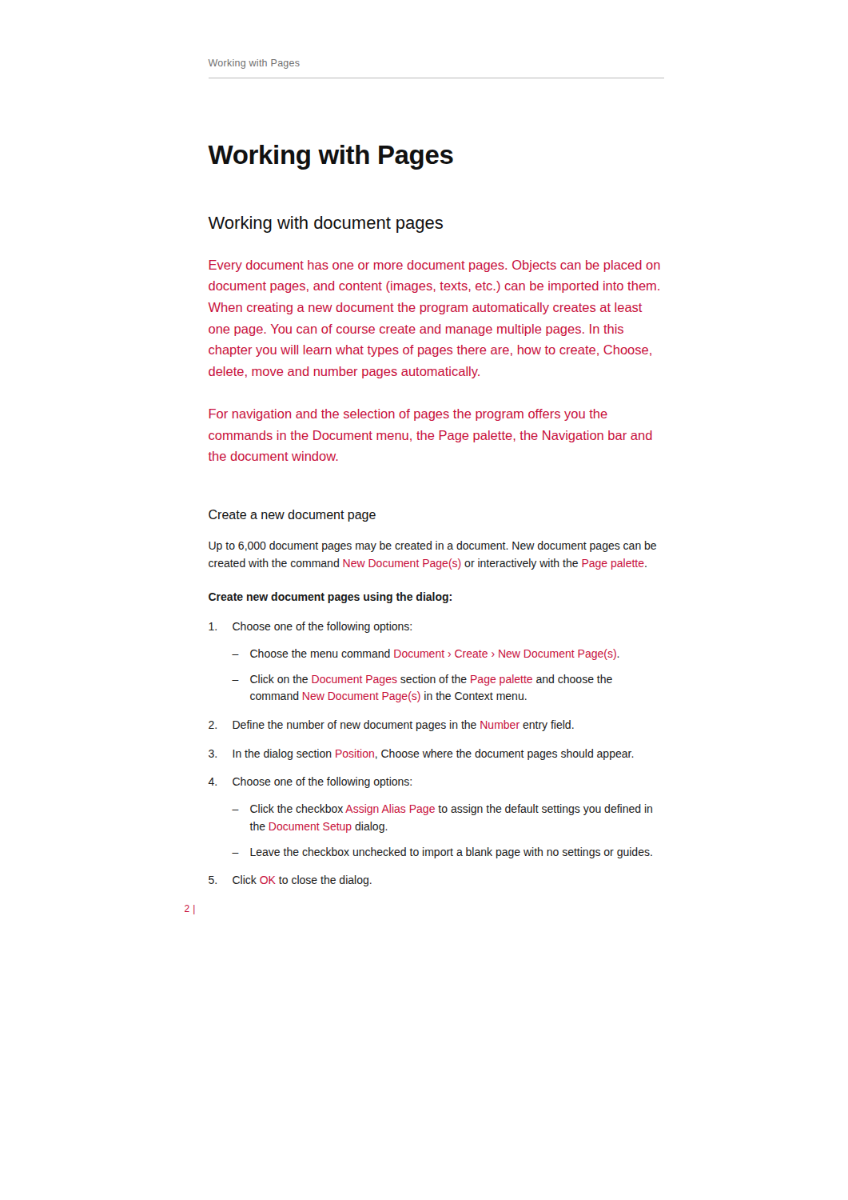Working with Pages
Working with Pages
Working with document pages
Every document has one or more document pages. Objects can be placed on document pages, and content (images, texts, etc.) can be imported into them. When creating a new document the program automatically creates at least one page. You can of course create and manage multiple pages. In this chapter you will learn what types of pages there are, how to create, Choose, delete, move and number pages automatically.
For navigation and the selection of pages the program offers you the commands in the Document menu, the Page palette, the Navigation bar and the document window.
Create a new document page
Up to 6,000 document pages may be created in a document. New document pages can be created with the command New Document Page(s) or interactively with the Page palette.
Create new document pages using the dialog:
Choose one of the following options:
Choose the menu command Document › Create › New Document Page(s).
Click on the Document Pages section of the Page palette and choose the command New Document Page(s) in the Context menu.
Define the number of new document pages in the Number entry field.
In the dialog section Position, Choose where the document pages should appear.
Choose one of the following options:
Click the checkbox Assign Alias Page to assign the default settings you defined in the Document Setup dialog.
Leave the checkbox unchecked to import a blank page with no settings or guides.
Click OK to close the dialog.
2|